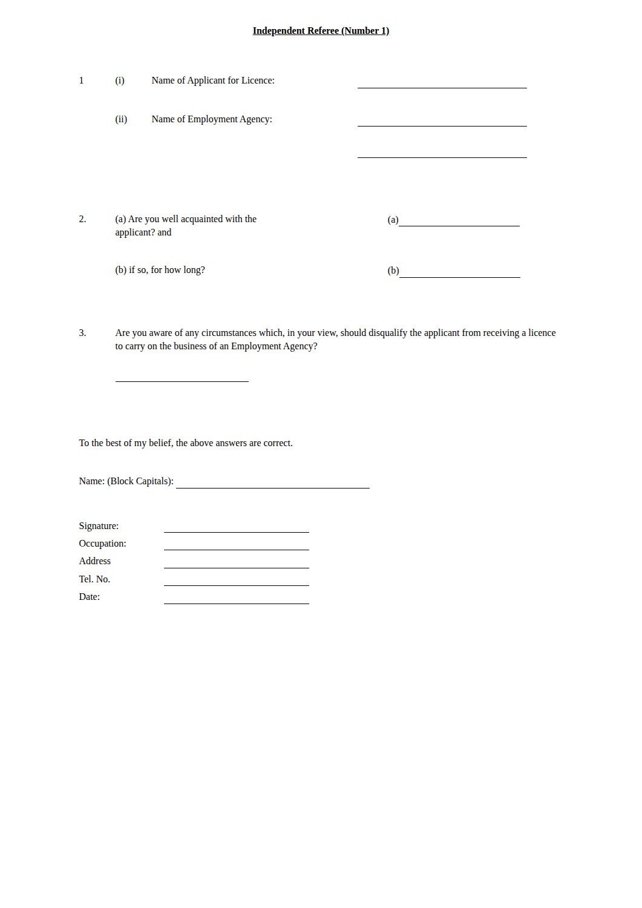Independent Referee (Number 1)
| 1 | (i) | Name of Applicant for Licence: | |
| | (ii) | Name of Employment Agency: | |
| 2. | (a) Are you well acquainted with the applicant? and | (a) |
| | (b) if so, for how long? | (b) |
| 3. | Are you aware of any circumstances which, in your view, should disqualify the applicant from receiving a licence to carry on the business of an Employment Agency? |
To the best of my belief, the above answers are correct.
Name: (Block Capitals):
| Signature: | |
| Occupation: | |
| Address | |
| Tel. No. | |
| Date: | |